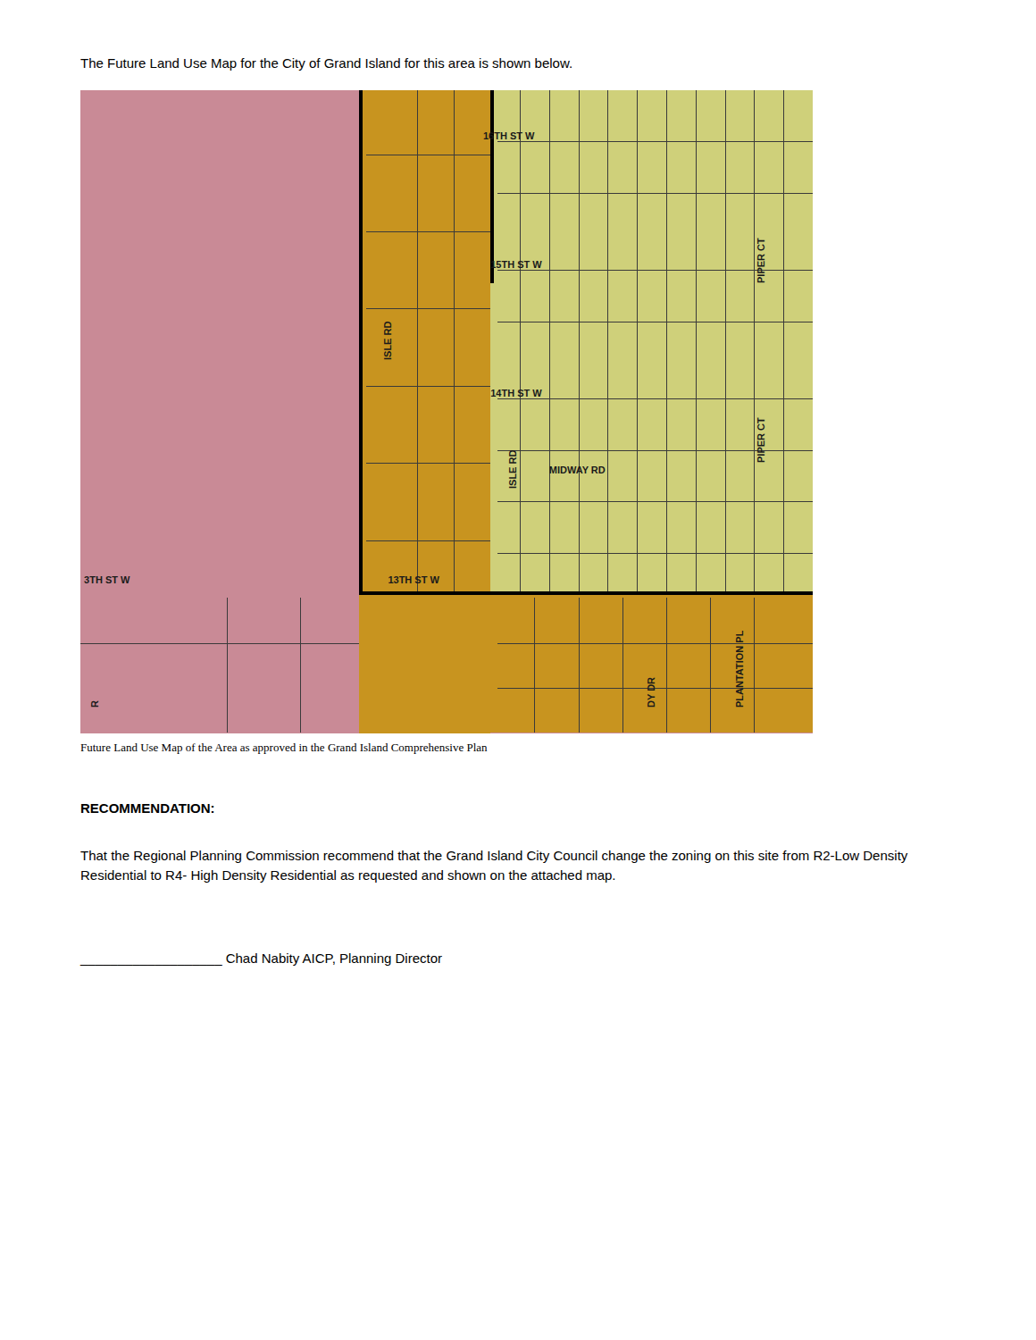The Future Land Use Map for the City of Grand Island for this area is shown below.
16TH ST W 15TH ST W 14TH ST W MIDWAY RD 3TH ST W 13TH ST W ISLE RD ISLE RD PIPER CT PIPER CT PLANTATION PL DY DR R
Future Land Use Map of the Area as approved in the Grand Island Comprehensive Plan
RECOMMENDATION:
That the Regional Planning Commission recommend that the Grand Island City Council change the zoning on this site from R2-Low Density Residential to R4- High Density Residential as requested and shown on the attached map.
___________________ Chad Nabity AICP, Planning Director